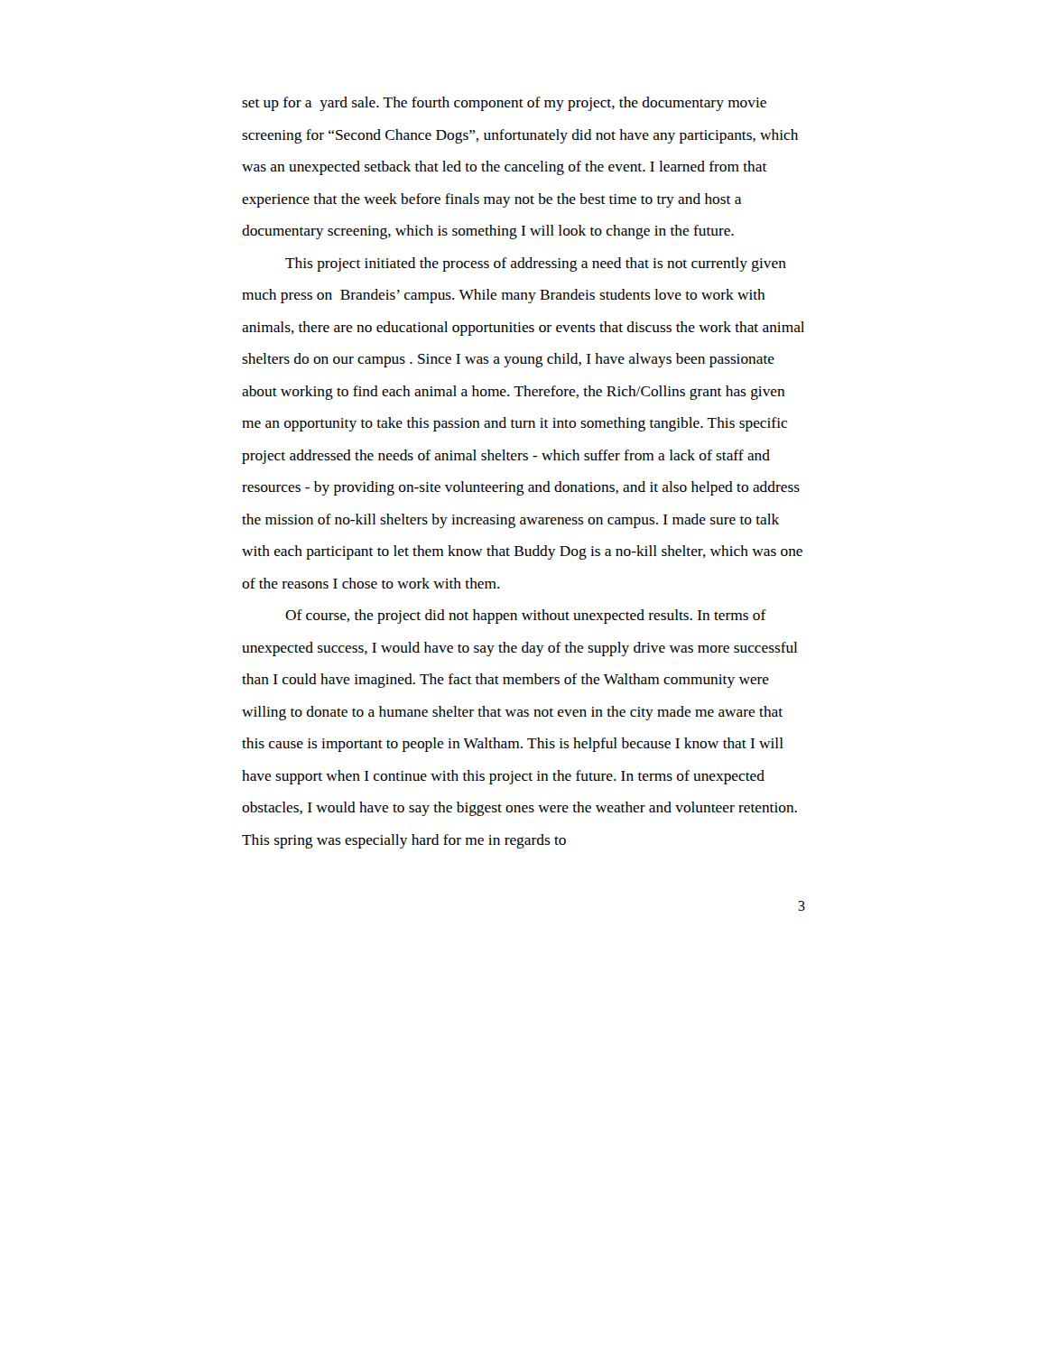set up for a yard sale. The fourth component of my project, the documentary movie screening for “Second Chance Dogs”, unfortunately did not have any participants, which was an unexpected setback that led to the canceling of the event. I learned from that experience that the week before finals may not be the best time to try and host a documentary screening, which is something I will look to change in the future.
This project initiated the process of addressing a need that is not currently given much press on Brandeis’ campus. While many Brandeis students love to work with animals, there are no educational opportunities or events that discuss the work that animal shelters do on our campus . Since I was a young child, I have always been passionate about working to find each animal a home. Therefore, the Rich/Collins grant has given me an opportunity to take this passion and turn it into something tangible. This specific project addressed the needs of animal shelters - which suffer from a lack of staff and resources - by providing on-site volunteering and donations, and it also helped to address the mission of no-kill shelters by increasing awareness on campus. I made sure to talk with each participant to let them know that Buddy Dog is a no-kill shelter, which was one of the reasons I chose to work with them.
Of course, the project did not happen without unexpected results. In terms of unexpected success, I would have to say the day of the supply drive was more successful than I could have imagined. The fact that members of the Waltham community were willing to donate to a humane shelter that was not even in the city made me aware that this cause is important to people in Waltham. This is helpful because I know that I will have support when I continue with this project in the future. In terms of unexpected obstacles, I would have to say the biggest ones were the weather and volunteer retention. This spring was especially hard for me in regards to
3